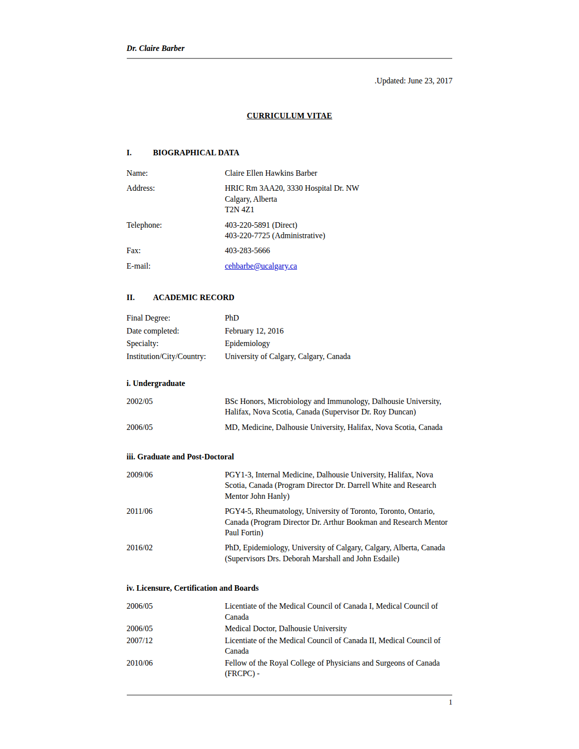Dr. Claire Barber
.Updated: June 23, 2017
CURRICULUM VITAE
I. BIOGRAPHICAL DATA
| Name: | Claire Ellen Hawkins Barber |
| Address: | HRIC Rm 3AA20, 3330 Hospital Dr. NW Calgary, Alberta T2N 4Z1 |
| Telephone: | 403-220-5891 (Direct) 403-220-7725 (Administrative) |
| Fax: | 403-283-5666 |
| E-mail: | cehbarbe@ucalgary.ca |
II. ACADEMIC RECORD
| Final Degree: | PhD |
| Date completed: | February 12, 2016 |
| Specialty: | Epidemiology |
| Institution/City/Country: | University of Calgary, Calgary, Canada |
i. Undergraduate
| 2002/05 | BSc Honors, Microbiology and Immunology, Dalhousie University, Halifax, Nova Scotia, Canada (Supervisor Dr. Roy Duncan) |
| 2006/05 | MD, Medicine, Dalhousie University, Halifax, Nova Scotia, Canada |
iii. Graduate and Post-Doctoral
| 2009/06 | PGY1-3, Internal Medicine, Dalhousie University, Halifax, Nova Scotia, Canada (Program Director Dr. Darrell White and Research Mentor John Hanly) |
| 2011/06 | PGY4-5, Rheumatology, University of Toronto, Toronto, Ontario, Canada (Program Director Dr. Arthur Bookman and Research Mentor Paul Fortin) |
| 2016/02 | PhD, Epidemiology, University of Calgary, Calgary, Alberta, Canada (Supervisors Drs. Deborah Marshall and John Esdaile) |
iv. Licensure, Certification and Boards
| 2006/05 | Licentiate of the Medical Council of Canada I, Medical Council of Canada |
| 2006/05 | Medical Doctor, Dalhousie University |
| 2007/12 | Licentiate of the Medical Council of Canada II, Medical Council of Canada |
| 2010/06 | Fellow of the Royal College of Physicians and Surgeons of Canada (FRCPC) - |
1